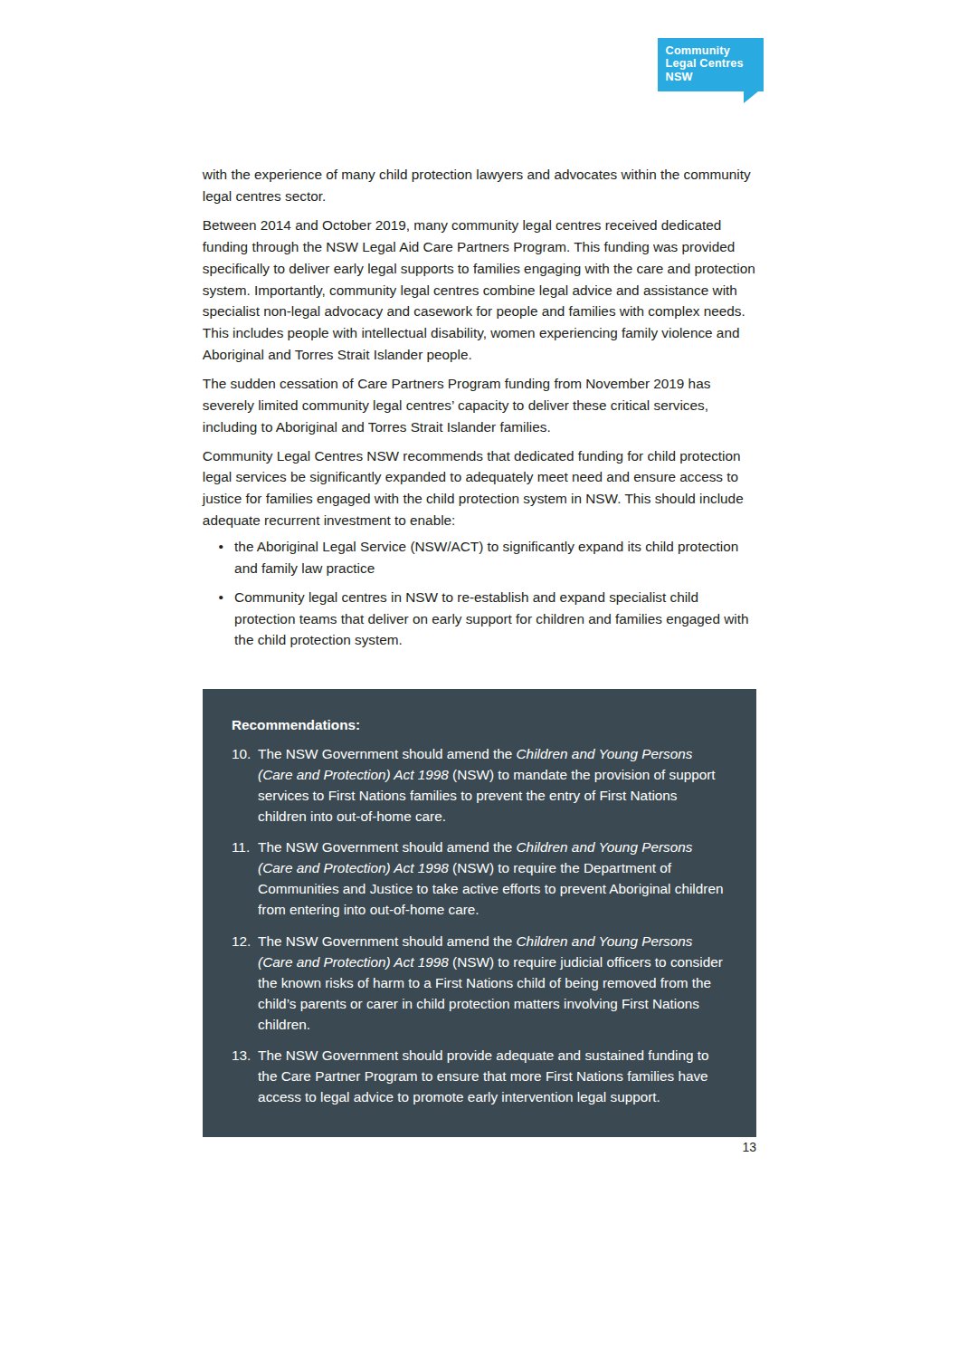Community
Legal Centres
NSW
with the experience of many child protection lawyers and advocates within the community legal centres sector.
Between 2014 and October 2019, many community legal centres received dedicated funding through the NSW Legal Aid Care Partners Program. This funding was provided specifically to deliver early legal supports to families engaging with the care and protection system. Importantly, community legal centres combine legal advice and assistance with specialist non-legal advocacy and casework for people and families with complex needs. This includes people with intellectual disability, women experiencing family violence and Aboriginal and Torres Strait Islander people.
The sudden cessation of Care Partners Program funding from November 2019 has severely limited community legal centres’ capacity to deliver these critical services, including to Aboriginal and Torres Strait Islander families.
Community Legal Centres NSW recommends that dedicated funding for child protection legal services be significantly expanded to adequately meet need and ensure access to justice for families engaged with the child protection system in NSW. This should include adequate recurrent investment to enable:
the Aboriginal Legal Service (NSW/ACT) to significantly expand its child protection and family law practice
Community legal centres in NSW to re-establish and expand specialist child protection teams that deliver on early support for children and families engaged with the child protection system.
Recommendations:
The NSW Government should amend the Children and Young Persons (Care and Protection) Act 1998 (NSW) to mandate the provision of support services to First Nations families to prevent the entry of First Nations children into out-of-home care.
The NSW Government should amend the Children and Young Persons (Care and Protection) Act 1998 (NSW) to require the Department of Communities and Justice to take active efforts to prevent Aboriginal children from entering into out-of-home care.
The NSW Government should amend the Children and Young Persons (Care and Protection) Act 1998 (NSW) to require judicial officers to consider the known risks of harm to a First Nations child of being removed from the child’s parents or carer in child protection matters involving First Nations children.
The NSW Government should provide adequate and sustained funding to the Care Partner Program to ensure that more First Nations families have access to legal advice to promote early intervention legal support.
13